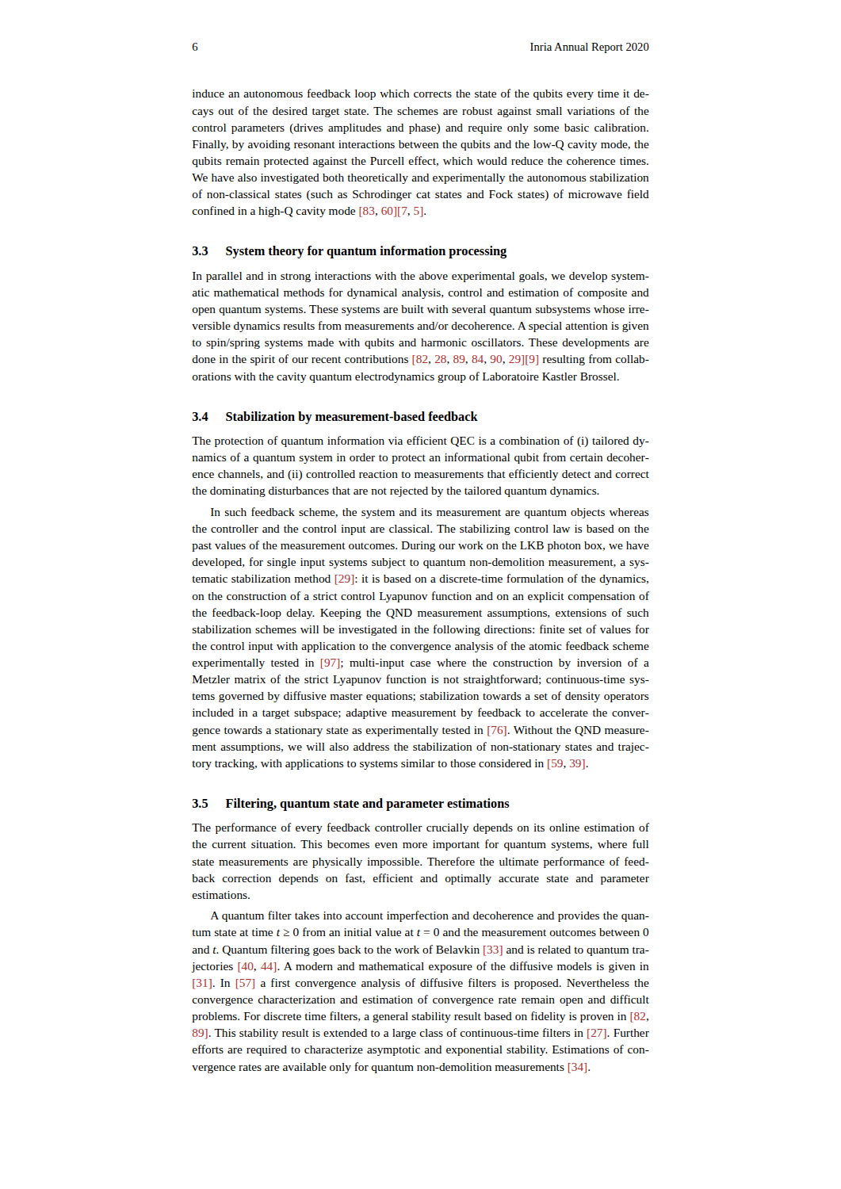6 Inria Annual Report 2020
induce an autonomous feedback loop which corrects the state of the qubits every time it decays out of the desired target state. The schemes are robust against small variations of the control parameters (drives amplitudes and phase) and require only some basic calibration. Finally, by avoiding resonant interactions between the qubits and the low-Q cavity mode, the qubits remain protected against the Purcell effect, which would reduce the coherence times. We have also investigated both theoretically and experimentally the autonomous stabilization of non-classical states (such as Schrodinger cat states and Fock states) of microwave field confined in a high-Q cavity mode [83, 60][7, 5].
3.3 System theory for quantum information processing
In parallel and in strong interactions with the above experimental goals, we develop systematic mathematical methods for dynamical analysis, control and estimation of composite and open quantum systems. These systems are built with several quantum subsystems whose irreversible dynamics results from measurements and/or decoherence. A special attention is given to spin/spring systems made with qubits and harmonic oscillators. These developments are done in the spirit of our recent contributions [82, 28, 89, 84, 90, 29][9] resulting from collaborations with the cavity quantum electrodynamics group of Laboratoire Kastler Brossel.
3.4 Stabilization by measurement-based feedback
The protection of quantum information via efficient QEC is a combination of (i) tailored dynamics of a quantum system in order to protect an informational qubit from certain decoherence channels, and (ii) controlled reaction to measurements that efficiently detect and correct the dominating disturbances that are not rejected by the tailored quantum dynamics.
In such feedback scheme, the system and its measurement are quantum objects whereas the controller and the control input are classical. The stabilizing control law is based on the past values of the measurement outcomes. During our work on the LKB photon box, we have developed, for single input systems subject to quantum non-demolition measurement, a systematic stabilization method [29]: it is based on a discrete-time formulation of the dynamics, on the construction of a strict control Lyapunov function and on an explicit compensation of the feedback-loop delay. Keeping the QND measurement assumptions, extensions of such stabilization schemes will be investigated in the following directions: finite set of values for the control input with application to the convergence analysis of the atomic feedback scheme experimentally tested in [97]; multi-input case where the construction by inversion of a Metzler matrix of the strict Lyapunov function is not straightforward; continuous-time systems governed by diffusive master equations; stabilization towards a set of density operators included in a target subspace; adaptive measurement by feedback to accelerate the convergence towards a stationary state as experimentally tested in [76]. Without the QND measurement assumptions, we will also address the stabilization of non-stationary states and trajectory tracking, with applications to systems similar to those considered in [59, 39].
3.5 Filtering, quantum state and parameter estimations
The performance of every feedback controller crucially depends on its online estimation of the current situation. This becomes even more important for quantum systems, where full state measurements are physically impossible. Therefore the ultimate performance of feedback correction depends on fast, efficient and optimally accurate state and parameter estimations.
A quantum filter takes into account imperfection and decoherence and provides the quantum state at time t ≥ 0 from an initial value at t = 0 and the measurement outcomes between 0 and t. Quantum filtering goes back to the work of Belavkin [33] and is related to quantum trajectories [40, 44]. A modern and mathematical exposure of the diffusive models is given in [31]. In [57] a first convergence analysis of diffusive filters is proposed. Nevertheless the convergence characterization and estimation of convergence rate remain open and difficult problems. For discrete time filters, a general stability result based on fidelity is proven in [82, 89]. This stability result is extended to a large class of continuous-time filters in [27]. Further efforts are required to characterize asymptotic and exponential stability. Estimations of convergence rates are available only for quantum non-demolition measurements [34].